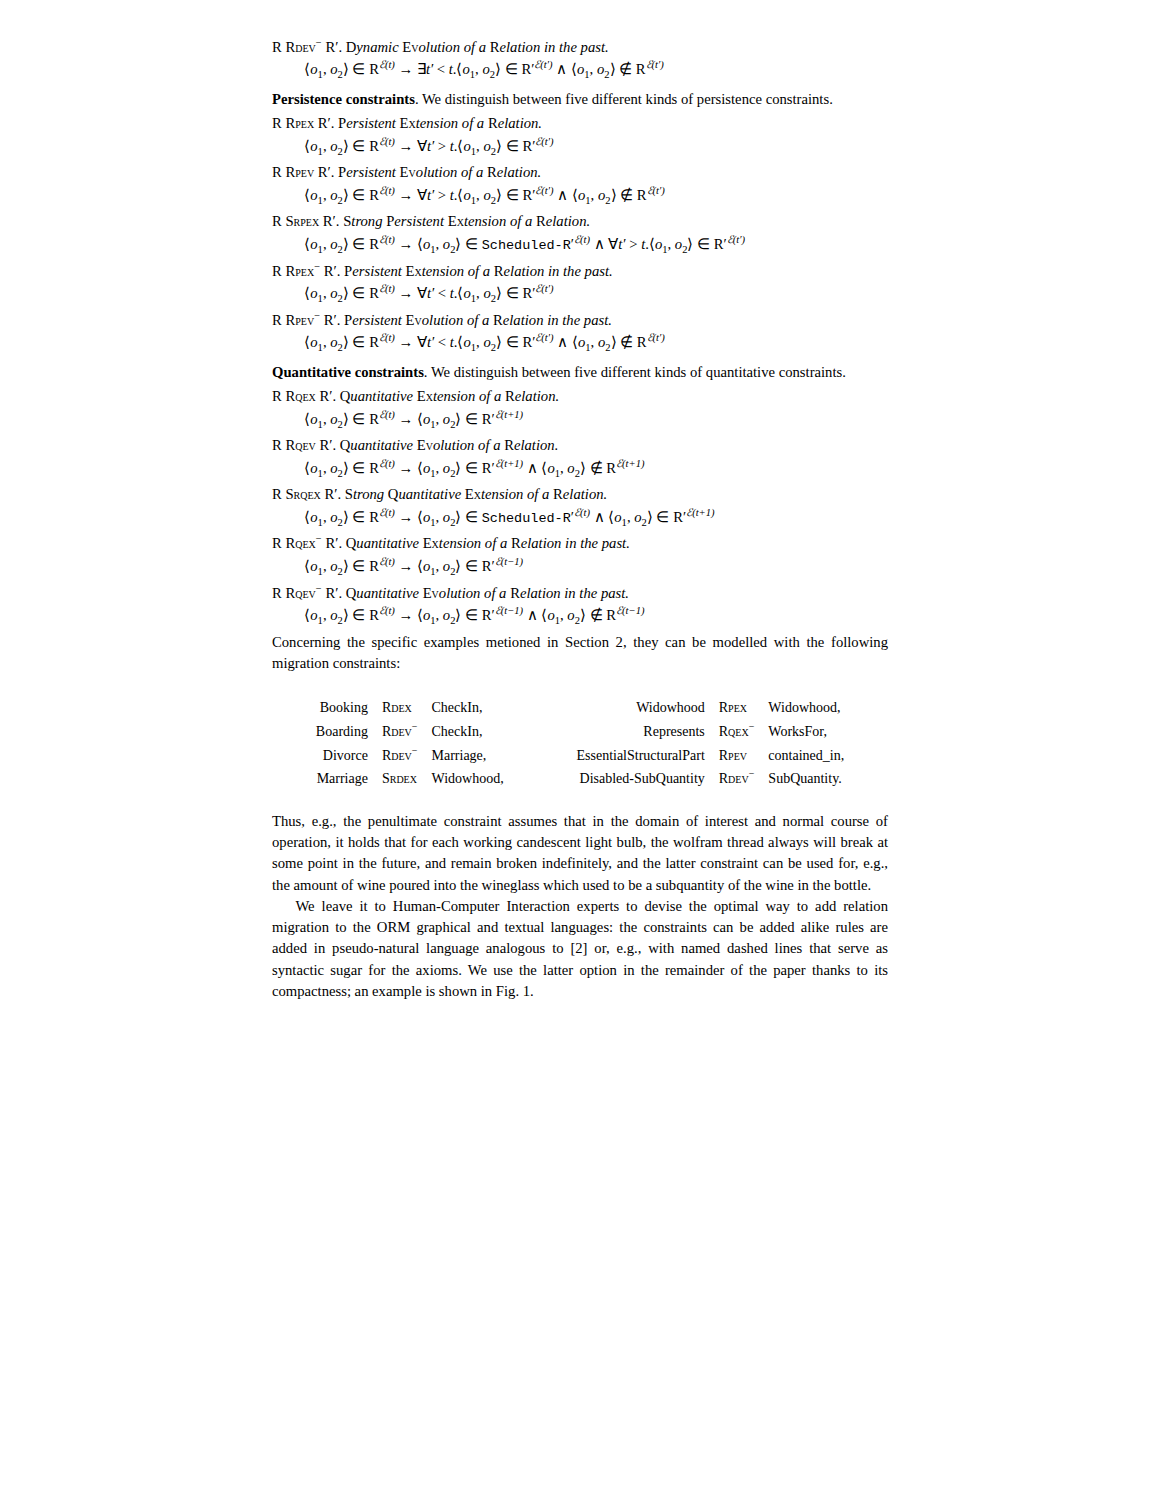R Rdev− R′. Dynamic Ev olution of a Relation in the past.
⟨o1, o2⟩ ∈ Rℰ(t) → ∃t′ < t.⟨o1, o2⟩ ∈ R′ℰ(t′) ∧ ⟨o1, o2⟩ ∉ Rℰ(t′)
Persistence constraints. We distinguish between five different kinds of persistence constraints.
R Rpex R′. Persistent Ex tension of a Relation.
⟨o1, o2⟩ ∈ Rℰ(t) → ∀t′ > t.⟨o1, o2⟩ ∈ R′ℰ(t′)
R Rpev R′. Persistent Ev olution of a Relation.
⟨o1, o2⟩ ∈ Rℰ(t) → ∀t′ > t.⟨o1, o2⟩ ∈ R′ℰ(t′) ∧ ⟨o1, o2⟩ ∉ Rℰ(t′)
R Srpex R′. Strong Persistent Ex tension of a Relation.
⟨o1, o2⟩ ∈ Rℰ(t) → ⟨o1, o2⟩ ∈ Scheduled-R′ℰ(t) ∧ ∀t′ > t.⟨o1, o2⟩ ∈ R′ℰ(t′)
R Rpex− R′. Persistent Ex tension of a Relation in the past.
⟨o1, o2⟩ ∈ Rℰ(t) → ∀t′ < t.⟨o1, o2⟩ ∈ R′ℰ(t′)
R Rpev− R′. Persistent Ev olution of a Relation in the past.
⟨o1, o2⟩ ∈ Rℰ(t) → ∀t′ < t.⟨o1, o2⟩ ∈ R′ℰ(t′) ∧ ⟨o1, o2⟩ ∉ Rℰ(t′)
Quantitative constraints. We distinguish between five different kinds of quantitative constraints.
R Rqex R′. Quantitative Ex tension of a Relation.
⟨o1, o2⟩ ∈ Rℰ(t) → ⟨o1, o2⟩ ∈ R′ℰ(t+1)
R Rqev R′. Quantitative Ev olution of a Relation.
⟨o1, o2⟩ ∈ Rℰ(t) → ⟨o1, o2⟩ ∈ R′ℰ(t+1) ∧ ⟨o1, o2⟩ ∉ Rℰ(t+1)
R Srqex R′. Strong Quantitative Ex tension of a Relation.
⟨o1, o2⟩ ∈ Rℰ(t) → ⟨o1, o2⟩ ∈ Scheduled-R′ℰ(t) ∧ ⟨o1, o2⟩ ∈ R′ℰ(t+1)
R Rqex− R′. Quantitative Ex tension of a Relation in the past.
⟨o1, o2⟩ ∈ Rℰ(t) → ⟨o1, o2⟩ ∈ R′ℰ(t−1)
R Rqev− R′. Quantitative Ev olution of a Relation in the past.
⟨o1, o2⟩ ∈ Rℰ(t) → ⟨o1, o2⟩ ∈ R′ℰ(t−1) ∧ ⟨o1, o2⟩ ∉ Rℰ(t−1)
Concerning the specific examples metioned in Section 2, they can be modelled with the following migration constraints:
| Booking | Rdex | CheckIn, | | Widowhood | Rpex | Widowhood, |
| Boarding | Rdev − | CheckIn, | | Represents | Rqex − | WorksFor, |
| Divorce | Rdev − | Marriage, | | EssentialStructuralPart | Rpev | contained_in, |
| Marriage | Srdex | Widowhood, | | Disabled-SubQuantity | Rdev − | SubQuantity. |
Thus, e.g., the penultimate constraint assumes that in the domain of interest and normal course of operation, it holds that for each working candescent light bulb, the wolfram thread always will break at some point in the future, and remain broken indefinitely, and the latter constraint can be used for, e.g., the amount of wine poured into the wineglass which used to be a subquantity of the wine in the bottle.
We leave it to Human-Computer Interaction experts to devise the optimal way to add relation migration to the ORM graphical and textual languages: the constraints can be added alike rules are added in pseudo-natural language analogous to [2] or, e.g., with named dashed lines that serve as syntactic sugar for the axioms. We use the latter option in the remainder of the paper thanks to its compactness; an example is shown in Fig. 1.